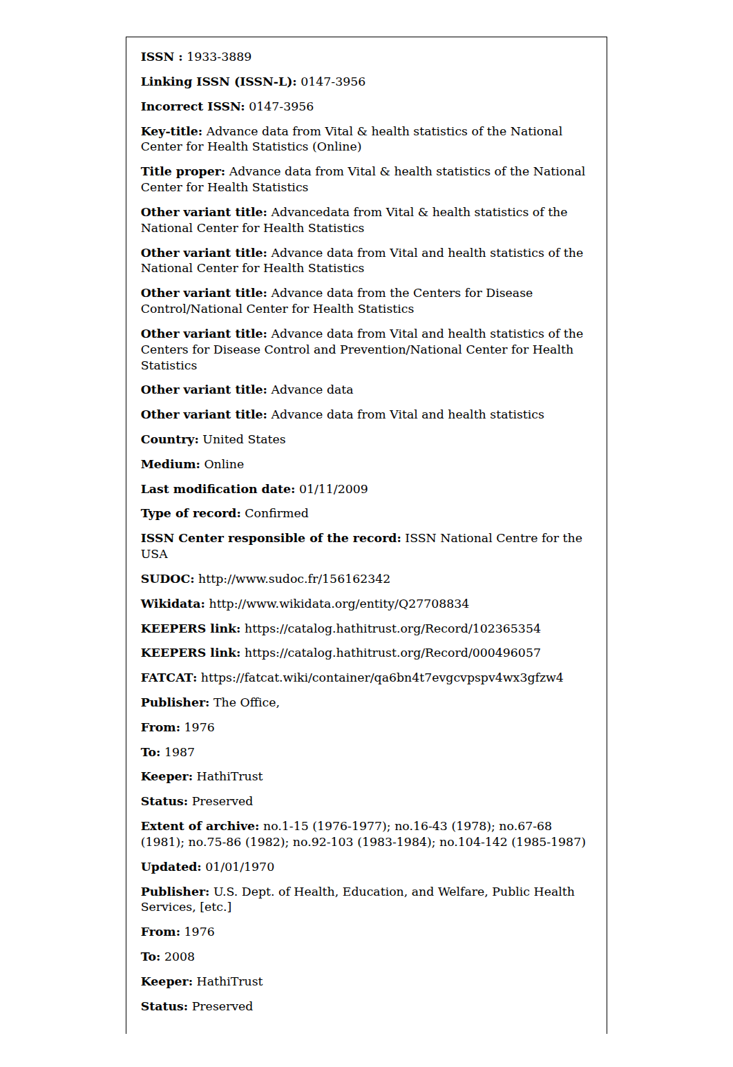ISSN : 1933-3889
Linking ISSN (ISSN-L): 0147-3956
Incorrect ISSN: 0147-3956
Key-title: Advance data from Vital & health statistics of the National Center for Health Statistics (Online)
Title proper: Advance data from Vital & health statistics of the National Center for Health Statistics
Other variant title: Advancedata from Vital & health statistics of the National Center for Health Statistics
Other variant title: Advance data from Vital and health statistics of the National Center for Health Statistics
Other variant title: Advance data from the Centers for Disease Control/National Center for Health Statistics
Other variant title: Advance data from Vital and health statistics of the Centers for Disease Control and Prevention/National Center for Health Statistics
Other variant title: Advance data
Other variant title: Advance data from Vital and health statistics
Country: United States
Medium: Online
Last modification date: 01/11/2009
Type of record: Confirmed
ISSN Center responsible of the record: ISSN National Centre for the USA
SUDOC: http://www.sudoc.fr/156162342
Wikidata: http://www.wikidata.org/entity/Q27708834
KEEPERS link: https://catalog.hathitrust.org/Record/102365354
KEEPERS link: https://catalog.hathitrust.org/Record/000496057
FATCAT: https://fatcat.wiki/container/qa6bn4t7evgcvpspv4wx3gfzw4
Publisher: The Office,
From: 1976
To: 1987
Keeper: HathiTrust
Status: Preserved
Extent of archive: no.1-15 (1976-1977); no.16-43 (1978); no.67-68 (1981); no.75-86 (1982); no.92-103 (1983-1984); no.104-142 (1985-1987)
Updated: 01/01/1970
Publisher: U.S. Dept. of Health, Education, and Welfare, Public Health Services, [etc.]
From: 1976
To: 2008
Keeper: HathiTrust
Status: Preserved